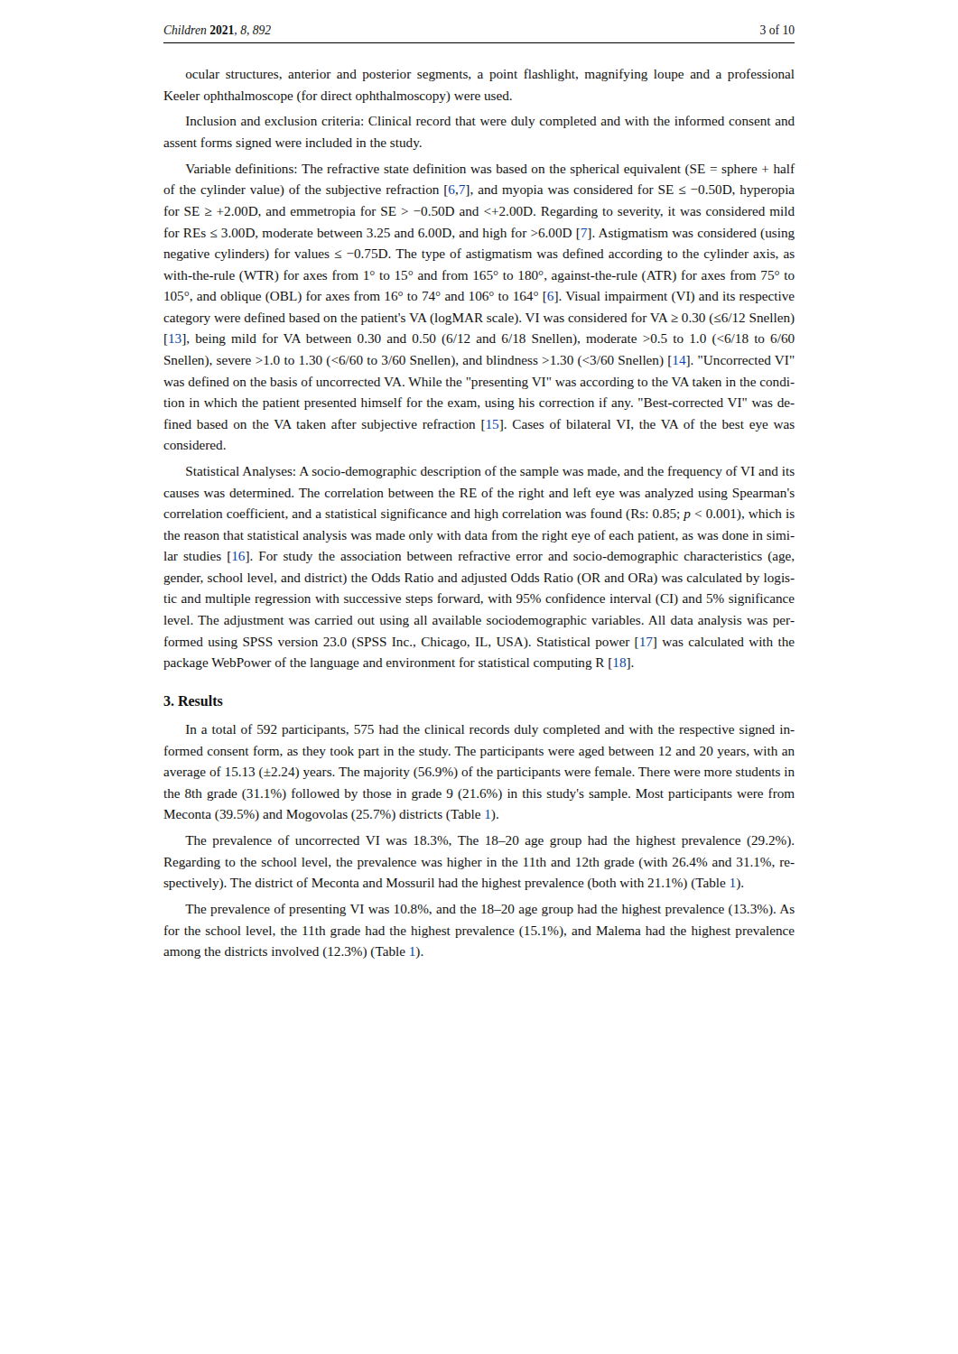Children 2021, 8, 892 3 of 10
ocular structures, anterior and posterior segments, a point flashlight, magnifying loupe and a professional Keeler ophthalmoscope (for direct ophthalmoscopy) were used.
Inclusion and exclusion criteria: Clinical record that were duly completed and with the informed consent and assent forms signed were included in the study.
Variable definitions: The refractive state definition was based on the spherical equivalent (SE = sphere + half of the cylinder value) of the subjective refraction [6,7], and myopia was considered for SE ≤ −0.50D, hyperopia for SE ≥ +2.00D, and emmetropia for SE > −0.50D and <+2.00D. Regarding to severity, it was considered mild for REs ≤ 3.00D, moderate between 3.25 and 6.00D, and high for >6.00D [7]. Astigmatism was considered (using negative cylinders) for values ≤ −0.75D. The type of astigmatism was defined according to the cylinder axis, as with-the-rule (WTR) for axes from 1° to 15° and from 165° to 180°, against-the-rule (ATR) for axes from 75° to 105°, and oblique (OBL) for axes from 16° to 74° and 106° to 164° [6]. Visual impairment (VI) and its respective category were defined based on the patient's VA (logMAR scale). VI was considered for VA ≥ 0.30 (≤6/12 Snellen) [13], being mild for VA between 0.30 and 0.50 (6/12 and 6/18 Snellen), moderate >0.5 to 1.0 (<6/18 to 6/60 Snellen), severe >1.0 to 1.30 (<6/60 to 3/60 Snellen), and blindness >1.30 (<3/60 Snellen) [14]. "Uncorrected VI" was defined on the basis of uncorrected VA. While the "presenting VI" was according to the VA taken in the condition in which the patient presented himself for the exam, using his correction if any. "Best-corrected VI" was defined based on the VA taken after subjective refraction [15]. Cases of bilateral VI, the VA of the best eye was considered.
Statistical Analyses: A socio-demographic description of the sample was made, and the frequency of VI and its causes was determined. The correlation between the RE of the right and left eye was analyzed using Spearman's correlation coefficient, and a statistical significance and high correlation was found (Rs: 0.85; p < 0.001), which is the reason that statistical analysis was made only with data from the right eye of each patient, as was done in similar studies [16]. For study the association between refractive error and socio-demographic characteristics (age, gender, school level, and district) the Odds Ratio and adjusted Odds Ratio (OR and ORa) was calculated by logistic and multiple regression with successive steps forward, with 95% confidence interval (CI) and 5% significance level. The adjustment was carried out using all available sociodemographic variables. All data analysis was performed using SPSS version 23.0 (SPSS Inc., Chicago, IL, USA). Statistical power [17] was calculated with the package WebPower of the language and environment for statistical computing R [18].
3. Results
In a total of 592 participants, 575 had the clinical records duly completed and with the respective signed informed consent form, as they took part in the study. The participants were aged between 12 and 20 years, with an average of 15.13 (±2.24) years. The majority (56.9%) of the participants were female. There were more students in the 8th grade (31.1%) followed by those in grade 9 (21.6%) in this study's sample. Most participants were from Meconta (39.5%) and Mogovolas (25.7%) districts (Table 1).
The prevalence of uncorrected VI was 18.3%, The 18–20 age group had the highest prevalence (29.2%). Regarding to the school level, the prevalence was higher in the 11th and 12th grade (with 26.4% and 31.1%, respectively). The district of Meconta and Mossuril had the highest prevalence (both with 21.1%) (Table 1).
The prevalence of presenting VI was 10.8%, and the 18–20 age group had the highest prevalence (13.3%). As for the school level, the 11th grade had the highest prevalence (15.1%), and Malema had the highest prevalence among the districts involved (12.3%) (Table 1).